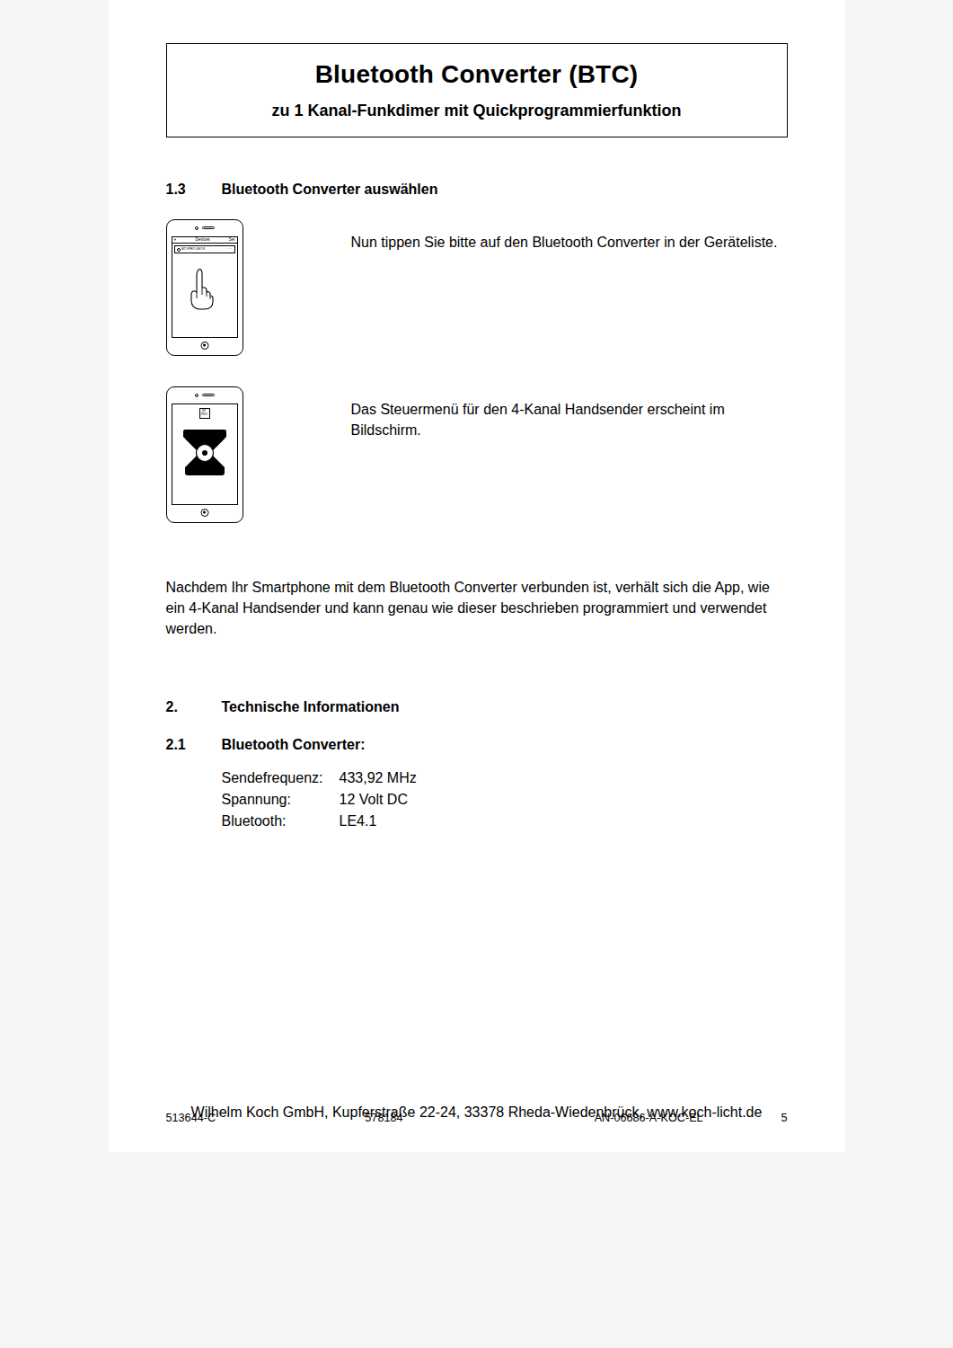Bluetooth Converter (BTC)
zu 1 Kanal-Funkdimer mit Quickprogrammierfunktion
1.3 Bluetooth Converter auswählen
+ Devices Set
BT-PRO-BOX ···
Nun tippen Sie bitte auf den Bluetooth Converter in der Geräteliste.
BT
PRO
Das Steuermenü für den 4-Kanal Handsender erscheint im Bildschirm.
Nachdem Ihr Smartphone mit dem Bluetooth Converter verbunden ist, verhält sich die App, wie ein 4-Kanal Handsender und kann genau wie dieser beschrieben programmiert und verwendet werden.
2. Technische Informationen
2.1 Bluetooth Converter:
| Sendefrequenz: | 433,92 MHz |
| Spannung: | 12 Volt DC |
| Bluetooth: | LE4.1 |
Wilhelm Koch GmbH, Kupferstraße 22-24, 33378 Rheda-Wiedenbrück, www.koch-licht.de
513644-C
578184
AN-06686-A-KOC-EL
5